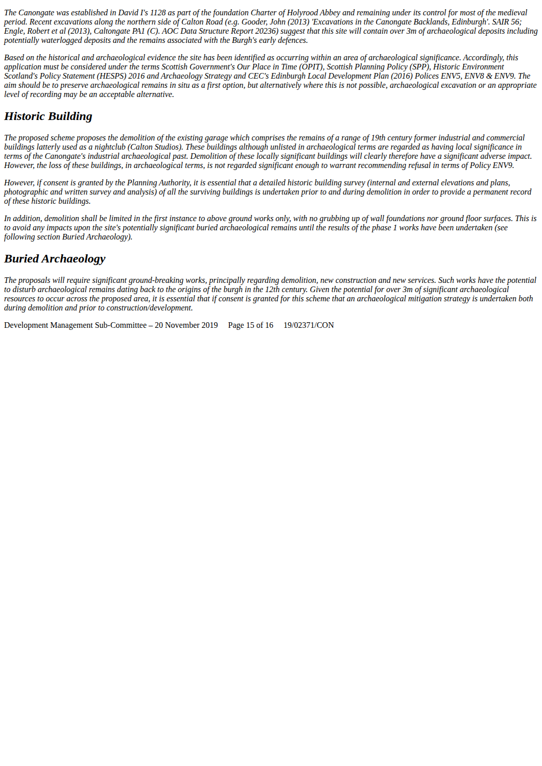The Canongate was established in David I's 1128 as part of the foundation Charter of Holyrood Abbey and remaining under its control for most of the medieval period. Recent excavations along the northern side of Calton Road (e.g. Gooder, John (2013) 'Excavations in the Canongate Backlands, Edinburgh'. SAIR 56; Engle, Robert et al (2013), Caltongate PA1 (C). AOC Data Structure Report 20236) suggest that this site will contain over 3m of archaeological deposits including potentially waterlogged deposits and the remains associated with the Burgh's early defences.
Based on the historical and archaeological evidence the site has been identified as occurring within an area of archaeological significance. Accordingly, this application must be considered under the terms Scottish Government's Our Place in Time (OPIT), Scottish Planning Policy (SPP), Historic Environment Scotland's Policy Statement (HESPS) 2016 and Archaeology Strategy and CEC's Edinburgh Local Development Plan (2016) Polices ENV5, ENV8 & ENV9. The aim should be to preserve archaeological remains in situ as a first option, but alternatively where this is not possible, archaeological excavation or an appropriate level of recording may be an acceptable alternative.
Historic Building
The proposed scheme proposes the demolition of the existing garage which comprises the remains of a range of 19th century former industrial and commercial buildings latterly used as a nightclub (Calton Studios). These buildings although unlisted in archaeological terms are regarded as having local significance in terms of the Canongate's industrial archaeological past. Demolition of these locally significant buildings will clearly therefore have a significant adverse impact. However, the loss of these buildings, in archaeological terms, is not regarded significant enough to warrant recommending refusal in terms of Policy ENV9.
However, if consent is granted by the Planning Authority, it is essential that a detailed historic building survey (internal and external elevations and plans, photographic and written survey and analysis) of all the surviving buildings is undertaken prior to and during demolition in order to provide a permanent record of these historic buildings.
In addition, demolition shall be limited in the first instance to above ground works only, with no grubbing up of wall foundations nor ground floor surfaces. This is to avoid any impacts upon the site's potentially significant buried archaeological remains until the results of the phase 1 works have been undertaken (see following section Buried Archaeology).
Buried Archaeology
The proposals will require significant ground-breaking works, principally regarding demolition, new construction and new services. Such works have the potential to disturb archaeological remains dating back to the origins of the burgh in the 12th century. Given the potential for over 3m of significant archaeological resources to occur across the proposed area, it is essential that if consent is granted for this scheme that an archaeological mitigation strategy is undertaken both during demolition and prior to construction/development.
Development Management Sub-Committee – 20 November 2019 Page 15 of 16 19/02371/CON